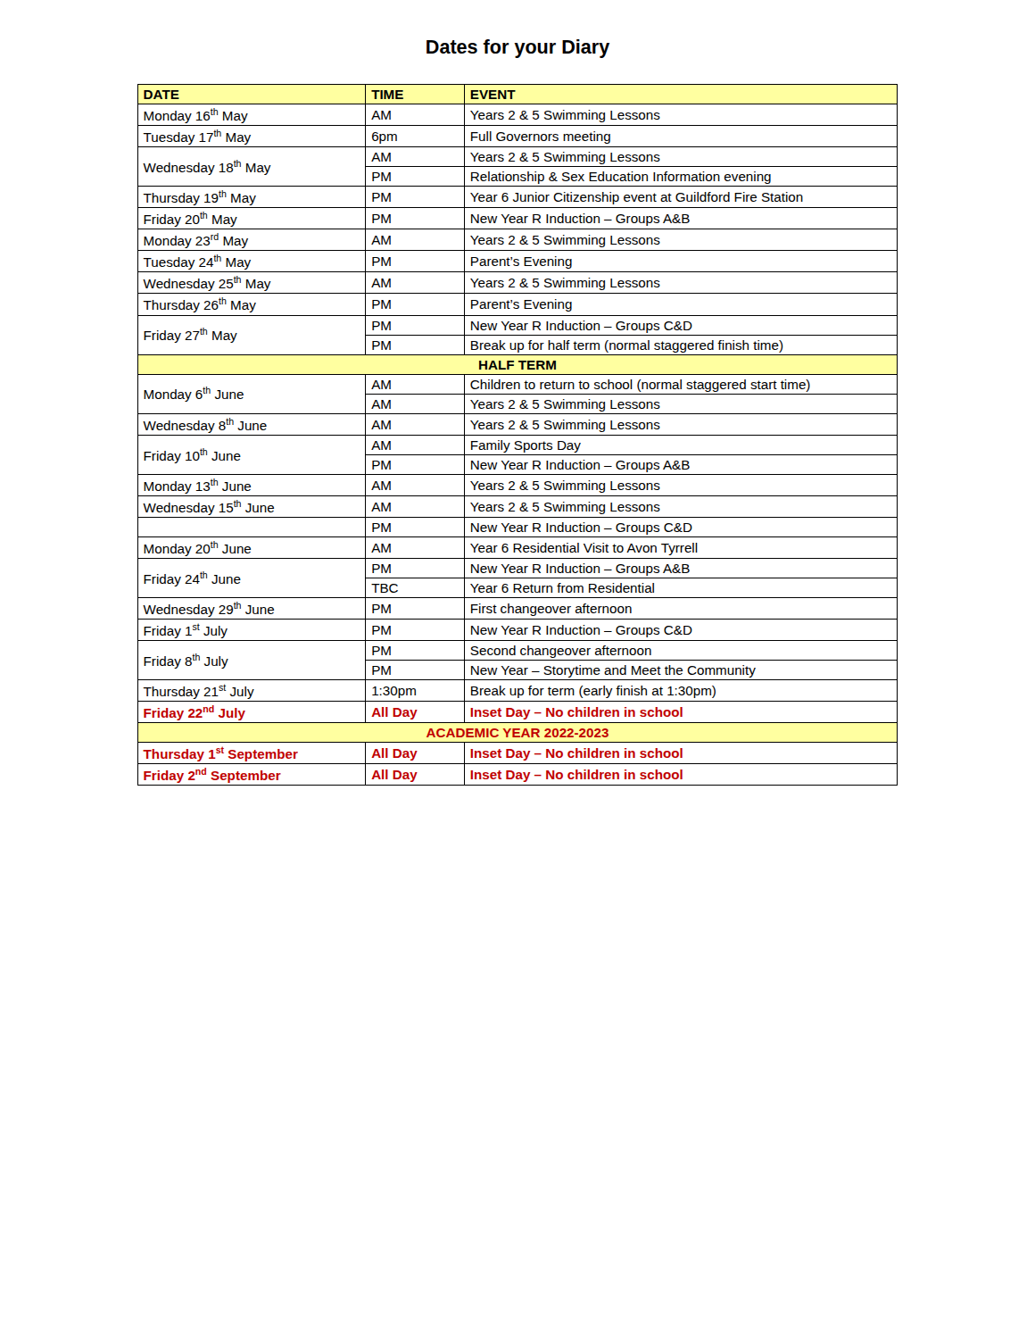Dates for your Diary
| DATE | TIME | EVENT |
| --- | --- | --- |
| Monday 16 th May | AM | Years 2 & 5 Swimming Lessons |
| Tuesday 17 th May | 6pm | Full Governors meeting |
| Wednesday 18 th May | AM | Years 2 & 5 Swimming Lessons |
| PM | Relationship & Sex Education Information evening |
| Thursday 19 th May | PM | Year 6 Junior Citizenship event at Guildford Fire Station |
| Friday 20 th May | PM | New Year R Induction – Groups A&B |
| Monday 23 rd May | AM | Years 2 & 5 Swimming Lessons |
| Tuesday 24 th May | PM | Parent’s Evening |
| Wednesday 25 th May | AM | Years 2 & 5 Swimming Lessons |
| Thursday 26 th May | PM | Parent’s Evening |
| Friday 27 th May | PM | New Year R Induction – Groups C&D |
| PM | Break up for half term (normal staggered finish time) |
| HALF TERM |
| Monday 6 th June | AM | Children to return to school (normal staggered start time) |
| AM | Years 2 & 5 Swimming Lessons |
| Wednesday 8 th June | AM | Years 2 & 5 Swimming Lessons |
| Friday 10 th June | AM | Family Sports Day |
| PM | New Year R Induction – Groups A&B |
| Monday 13 th June | AM | Years 2 & 5 Swimming Lessons |
| Wednesday 15 th June | AM | Years 2 & 5 Swimming Lessons |
| | PM | New Year R Induction – Groups C&D |
| Monday 20 th June | AM | Year 6 Residential Visit to Avon Tyrrell |
| Friday 24 th June | PM | New Year R Induction – Groups A&B |
| TBC | Year 6 Return from Residential |
| Wednesday 29 th June | PM | First changeover afternoon |
| Friday 1 st July | PM | New Year R Induction – Groups C&D |
| Friday 8 th July | PM | Second changeover afternoon |
| PM | New Year – Storytime and Meet the Community |
| Thursday 21 st July | 1:30pm | Break up for term (early finish at 1:30pm) |
| Friday 22 nd July | All Day | Inset Day – No children in school |
| ACADEMIC YEAR 2022-2023 |
| Thursday 1 st September | All Day | Inset Day – No children in school |
| Friday 2 nd September | All Day | Inset Day – No children in school |